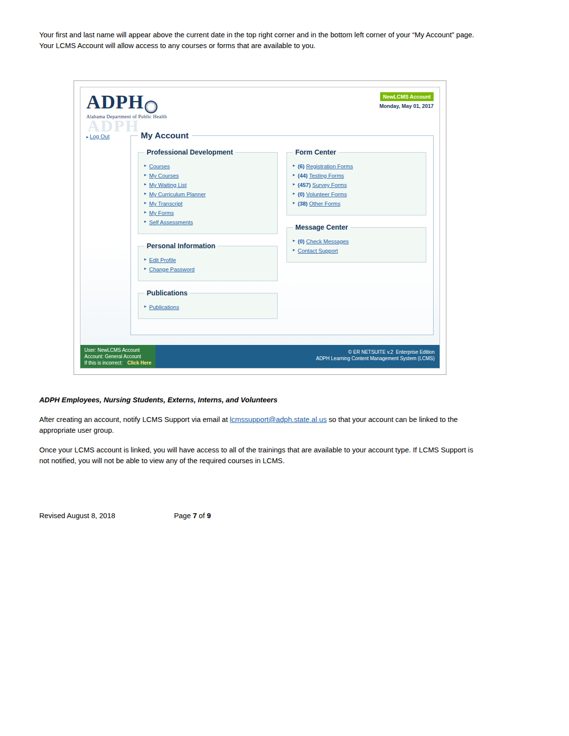Your first and last name will appear above the current date in the top right corner and in the bottom left corner of your “My Account” page. Your LCMS Account will allow access to any courses or forms that are available to you.
ADPH
Alabama Department of Public Health
NewLCMS Account
Monday, May 01, 2017
ADPH
▸Log Out
My Account
Professional Development
Courses
My Courses
My Waiting List
My Curriculum Planner
My Transcript
My Forms
Self Assessments
Personal Information
Edit Profile
Change Password
Publications
Publications
Form Center
(6) Registration Forms
(44) Testing Forms
(457) Survey Forms
(0) Volunteer Forms
(38) Other Forms
Message Center
(0) Check Messages
Contact Support
User: NewLCMS Account
Account: General Account
If this is incorrect: ▸Click Here
© ER NETSUITE v.2 Enterprise Edition
▸ADPH Learning Content Management System (LCMS)
ADPH Employees, Nursing Students, Externs, Interns, and Volunteers
After creating an account, notify LCMS Support via email at lcmssupport@adph.state.al.us so that your account can be linked to the appropriate user group.
Once your LCMS account is linked, you will have access to all of the trainings that are available to your account type. If LCMS Support is not notified, you will not be able to view any of the required courses in LCMS.
Revised August 8, 2018 Page 7 of 9